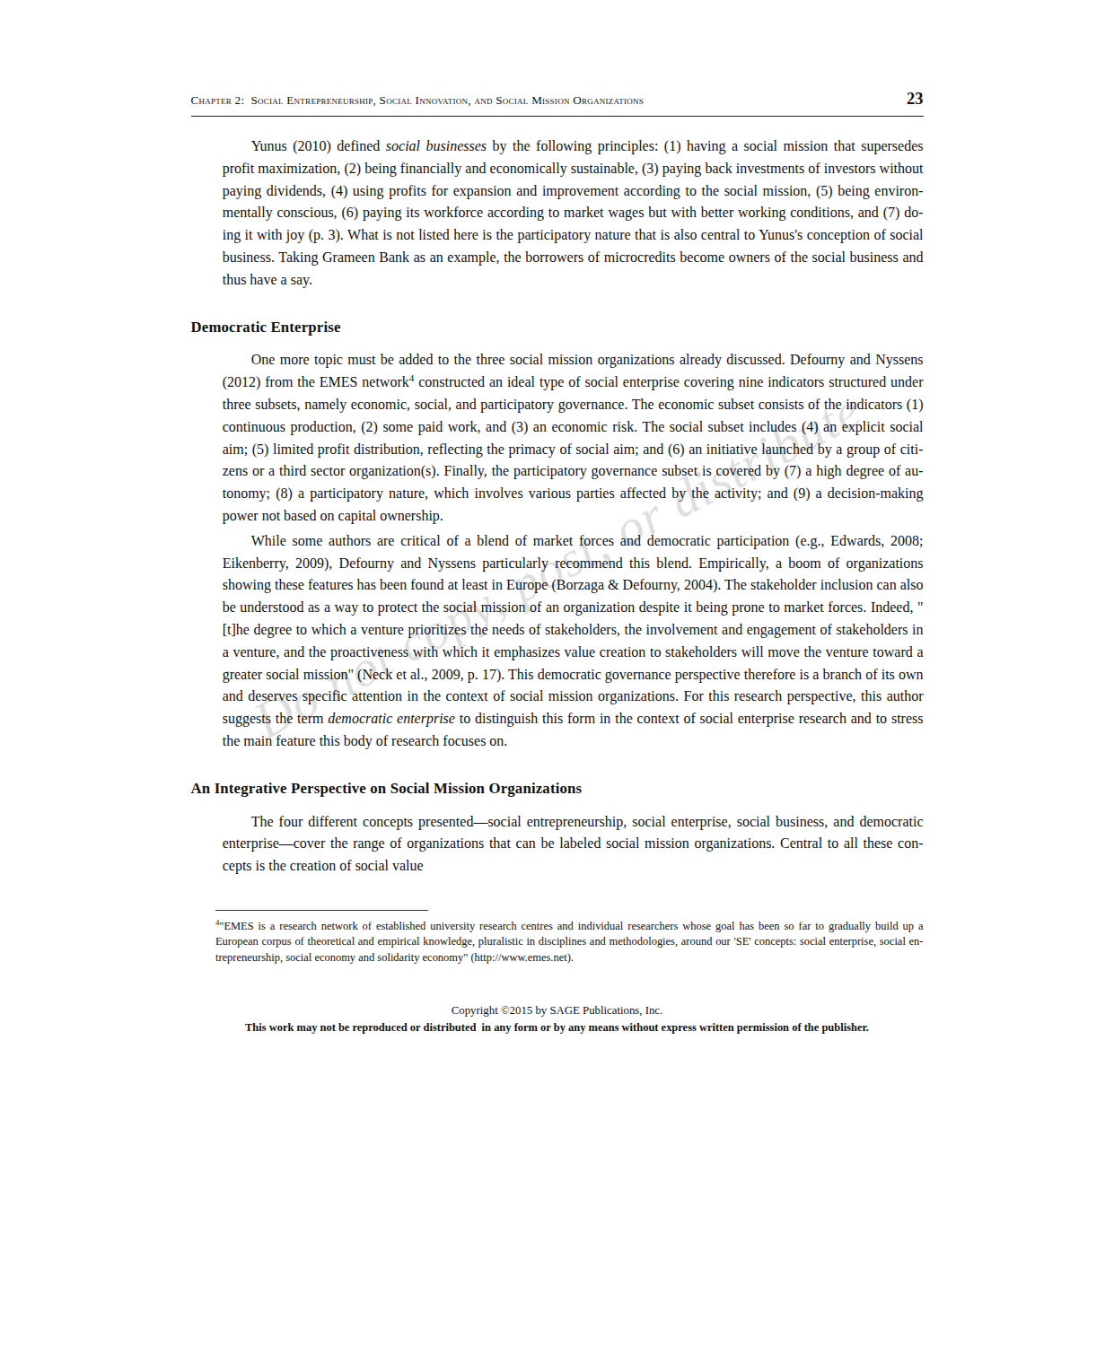Do not copy, post, or distribute
Chapter 2: Social Entrepreneurship, Social Innovation, and Social Mission Organizations 23
Yunus (2010) defined social businesses by the following principles: (1) having a social mission that supersedes profit maximization, (2) being financially and economically sustainable, (3) paying back investments of investors without paying dividends, (4) using profits for expansion and improvement according to the social mission, (5) being environmentally conscious, (6) paying its workforce according to market wages but with better working conditions, and (7) doing it with joy (p. 3). What is not listed here is the participatory nature that is also central to Yunus's conception of social business. Taking Grameen Bank as an example, the borrowers of microcredits become owners of the social business and thus have a say.
Democratic Enterprise
One more topic must be added to the three social mission organizations already discussed. Defourny and Nyssens (2012) from the EMES network4 constructed an ideal type of social enterprise covering nine indicators structured under three subsets, namely economic, social, and participatory governance. The economic subset consists of the indicators (1) continuous production, (2) some paid work, and (3) an economic risk. The social subset includes (4) an explicit social aim; (5) limited profit distribution, reflecting the primacy of social aim; and (6) an initiative launched by a group of citizens or a third sector organization(s). Finally, the participatory governance subset is covered by (7) a high degree of autonomy; (8) a participatory nature, which involves various parties affected by the activity; and (9) a decision-making power not based on capital ownership.
While some authors are critical of a blend of market forces and democratic participation (e.g., Edwards, 2008; Eikenberry, 2009), Defourny and Nyssens particularly recommend this blend. Empirically, a boom of organizations showing these features has been found at least in Europe (Borzaga & Defourny, 2004). The stakeholder inclusion can also be understood as a way to protect the social mission of an organization despite it being prone to market forces. Indeed, "[t]he degree to which a venture prioritizes the needs of stakeholders, the involvement and engagement of stakeholders in a venture, and the proactiveness with which it emphasizes value creation to stakeholders will move the venture toward a greater social mission" (Neck et al., 2009, p. 17). This democratic governance perspective therefore is a branch of its own and deserves specific attention in the context of social mission organizations. For this research perspective, this author suggests the term democratic enterprise to distinguish this form in the context of social enterprise research and to stress the main feature this body of research focuses on.
An Integrative Perspective on Social Mission Organizations
The four different concepts presented—social entrepreneurship, social enterprise, social business, and democratic enterprise—cover the range of organizations that can be labeled social mission organizations. Central to all these concepts is the creation of social value
4"EMES is a research network of established university research centres and individual researchers whose goal has been so far to gradually build up a European corpus of theoretical and empirical knowledge, pluralistic in disciplines and methodologies, around our 'SE' concepts: social enterprise, social entrepreneurship, social economy and solidarity economy" (http://www.emes.net).
Copyright ©2015 by SAGE Publications, Inc.
This work may not be reproduced or distributed in any form or by any means without express written permission of the publisher.